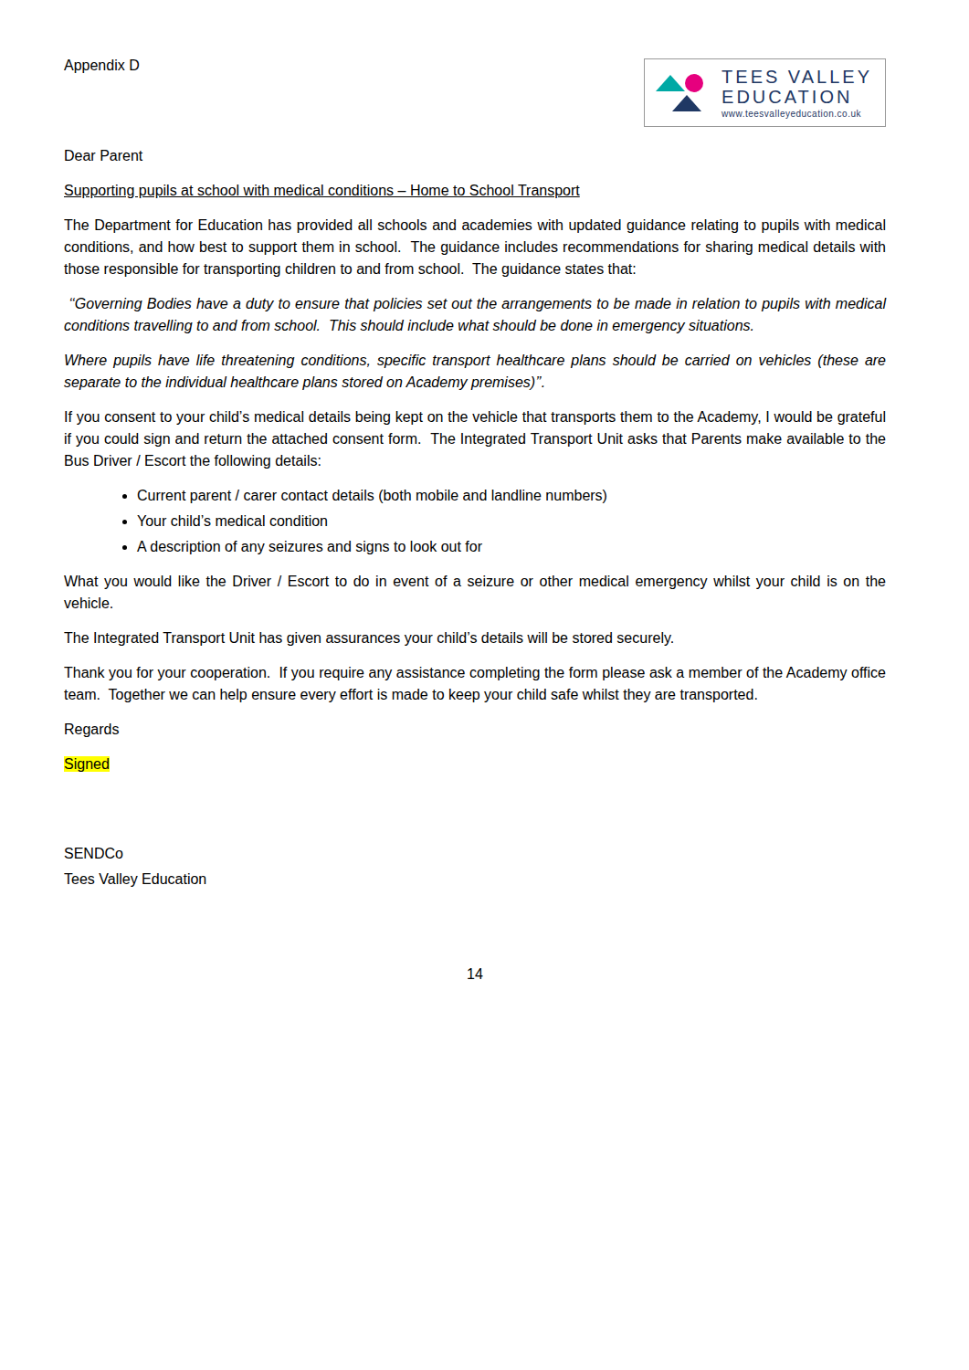Appendix D
TEES VALLEY
EDUCATION
www.teesvalleyeducation.co.uk
Dear Parent
Supporting pupils at school with medical conditions – Home to School Transport
The Department for Education has provided all schools and academies with updated guidance relating to pupils with medical conditions, and how best to support them in school. The guidance includes recommendations for sharing medical details with those responsible for transporting children to and from school. The guidance states that:
‘‘Governing Bodies have a duty to ensure that policies set out the arrangements to be made in relation to pupils with medical conditions travelling to and from school. This should include what should be done in emergency situations.
Where pupils have life threatening conditions, specific transport healthcare plans should be carried on vehicles (these are separate to the individual healthcare plans stored on Academy premises)’’.
If you consent to your child’s medical details being kept on the vehicle that transports them to the Academy, I would be grateful if you could sign and return the attached consent form. The Integrated Transport Unit asks that Parents make available to the Bus Driver / Escort the following details:
Current parent / carer contact details (both mobile and landline numbers)
Your child’s medical condition
A description of any seizures and signs to look out for
What you would like the Driver / Escort to do in event of a seizure or other medical emergency whilst your child is on the vehicle.
The Integrated Transport Unit has given assurances your child’s details will be stored securely.
Thank you for your cooperation. If you require any assistance completing the form please ask a member of the Academy office team. Together we can help ensure every effort is made to keep your child safe whilst they are transported.
Regards
Signed
SENDCo
Tees Valley Education
14